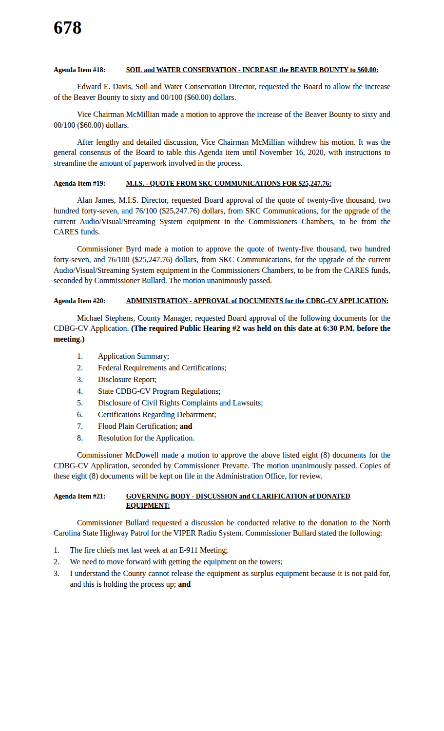678
Agenda Item #18:
SOIL and WATER CONSERVATION - INCREASE the BEAVER BOUNTY to $60.00:
Edward E. Davis, Soil and Water Conservation Director, requested the Board to allow the increase of the Beaver Bounty to sixty and 00/100 ($60.00) dollars.
Vice Chairman McMillian made a motion to approve the increase of the Beaver Bounty to sixty and 00/100 ($60.00) dollars.
After lengthy and detailed discussion, Vice Chairman McMillian withdrew his motion. It was the general consensus of the Board to table this Agenda item until November 16, 2020, with instructions to streamline the amount of paperwork involved in the process.
Agenda Item #19:
M.I.S. - QUOTE FROM SKC COMMUNICATIONS FOR $25,247.76:
Alan James, M.I.S. Director, requested Board approval of the quote of twenty-five thousand, two hundred forty-seven, and 76/100 ($25,247.76) dollars, from SKC Communications, for the upgrade of the current Audio/Visual/Streaming System equipment in the Commissioners Chambers, to be from the CARES funds.
Commissioner Byrd made a motion to approve the quote of twenty-five thousand, two hundred forty-seven, and 76/100 ($25,247.76) dollars, from SKC Communications, for the upgrade of the current Audio/Visual/Streaming System equipment in the Commissioners Chambers, to be from the CARES funds, seconded by Commissioner Bullard. The motion unanimously passed.
Agenda Item #20:
ADMINISTRATION - APPROVAL of DOCUMENTS for the CDBG-CV APPLICATION:
Michael Stephens, County Manager, requested Board approval of the following documents for the CDBG-CV Application. (The required Public Hearing #2 was held on this date at 6:30 P.M. before the meeting.)
1. Application Summary;
2. Federal Requirements and Certifications;
3. Disclosure Report;
4. State CDBG-CV Program Regulations;
5. Disclosure of Civil Rights Complaints and Lawsuits;
6. Certifications Regarding Debarrment;
7. Flood Plain Certification; and
8. Resolution for the Application.
Commissioner McDowell made a motion to approve the above listed eight (8) documents for the CDBG-CV Application, seconded by Commissioner Prevatte. The motion unanimously passed. Copies of these eight (8) documents will be kept on file in the Administration Office, for review.
Agenda Item #21:
GOVERNING BODY - DISCUSSION and CLARIFICATION of DONATED EQUIPMENT:
Commissioner Bullard requested a discussion be conducted relative to the donation to the North Carolina State Highway Patrol for the VIPER Radio System. Commissioner Bullard stated the following:
1. The fire chiefs met last week at an E-911 Meeting;
2. We need to move forward with getting the equipment on the towers;
3. I understand the County cannot release the equipment as surplus equipment because it is not paid for, and this is holding the process up; and